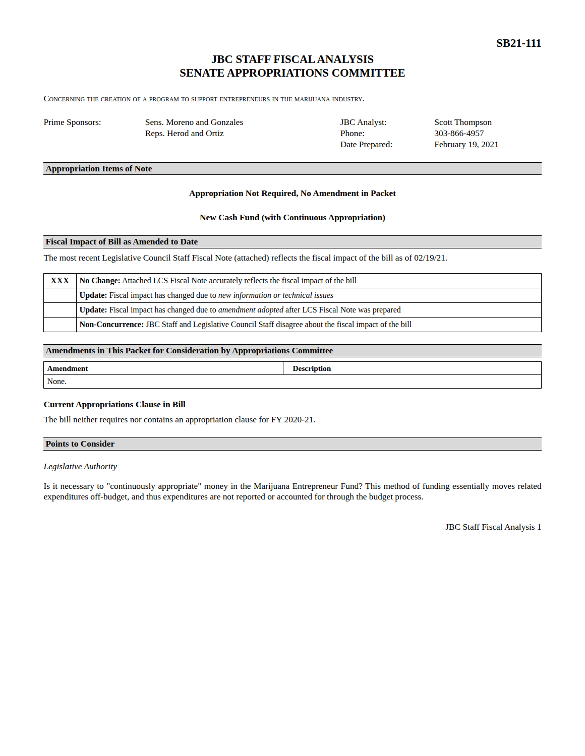SB21-111
JBC STAFF FISCAL ANALYSIS
SENATE APPROPRIATIONS COMMITTEE
Concerning the creation of a program to support entrepreneurs in the marijuana industry.
| Prime Sponsors: | Sens. Moreno and Gonzales | JBC Analyst: | Scott Thompson |
| | Reps. Herod and Ortiz | Phone: | 303-866-4957 |
| | | Date Prepared: | February 19, 2021 |
Appropriation Items of Note
Appropriation Not Required, No Amendment in Packet
New Cash Fund (with Continuous Appropriation)
Fiscal Impact of Bill as Amended to Date
The most recent Legislative Council Staff Fiscal Note (attached) reflects the fiscal impact of the bill as of 02/19/21.
| XXX | No Change: Attached LCS Fiscal Note accurately reflects the fiscal impact of the bill |
| | Update: Fiscal impact has changed due to new information or technical issues |
| | Update: Fiscal impact has changed due to amendment adopted after LCS Fiscal Note was prepared |
| | Non-Concurrence: JBC Staff and Legislative Council Staff disagree about the fiscal impact of the bill |
Amendments in This Packet for Consideration by Appropriations Committee
| Amendment | Description |
| --- | --- |
| None. |
Current Appropriations Clause in Bill
The bill neither requires nor contains an appropriation clause for FY 2020-21.
Points to Consider
Legislative Authority
Is it necessary to "continuously appropriate" money in the Marijuana Entrepreneur Fund? This method of funding essentially moves related expenditures off-budget, and thus expenditures are not reported or accounted for through the budget process.
JBC Staff Fiscal Analysis 1